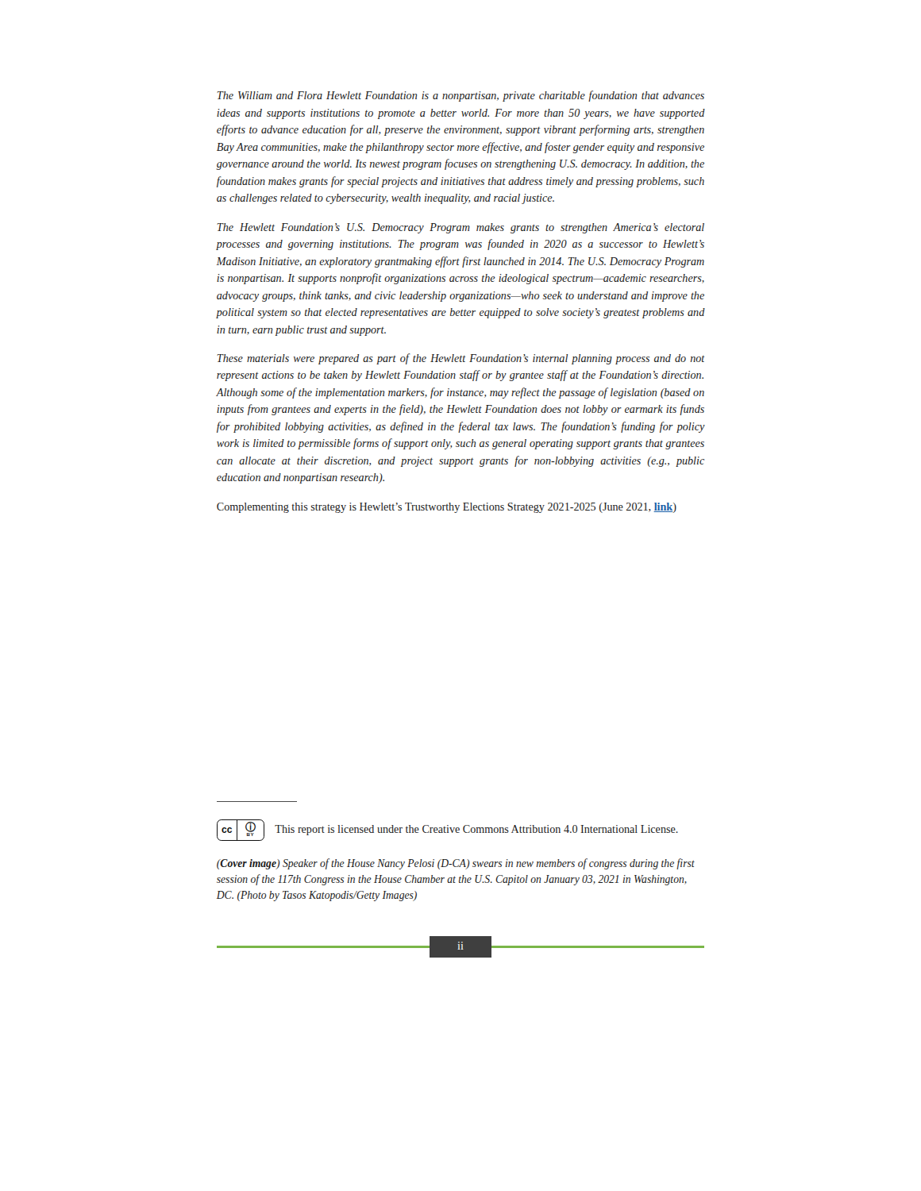The William and Flora Hewlett Foundation is a nonpartisan, private charitable foundation that advances ideas and supports institutions to promote a better world. For more than 50 years, we have supported efforts to advance education for all, preserve the environment, support vibrant performing arts, strengthen Bay Area communities, make the philanthropy sector more effective, and foster gender equity and responsive governance around the world. Its newest program focuses on strengthening U.S. democracy. In addition, the foundation makes grants for special projects and initiatives that address timely and pressing problems, such as challenges related to cybersecurity, wealth inequality, and racial justice.
The Hewlett Foundation’s U.S. Democracy Program makes grants to strengthen America’s electoral processes and governing institutions. The program was founded in 2020 as a successor to Hewlett’s Madison Initiative, an exploratory grantmaking effort first launched in 2014. The U.S. Democracy Program is nonpartisan. It supports nonprofit organizations across the ideological spectrum—academic researchers, advocacy groups, think tanks, and civic leadership organizations—who seek to understand and improve the political system so that elected representatives are better equipped to solve society’s greatest problems and in turn, earn public trust and support.
These materials were prepared as part of the Hewlett Foundation’s internal planning process and do not represent actions to be taken by Hewlett Foundation staff or by grantee staff at the Foundation’s direction. Although some of the implementation markers, for instance, may reflect the passage of legislation (based on inputs from grantees and experts in the field), the Hewlett Foundation does not lobby or earmark its funds for prohibited lobbying activities, as defined in the federal tax laws. The foundation’s funding for policy work is limited to permissible forms of support only, such as general operating support grants that grantees can allocate at their discretion, and project support grants for non-lobbying activities (e.g., public education and nonpartisan research).
Complementing this strategy is Hewlett’s Trustworthy Elections Strategy 2021-2025 (June 2021, link)
cc ⓘBY This report is licensed under the Creative Commons Attribution 4.0 International License.
(Cover image) Speaker of the House Nancy Pelosi (D-CA) swears in new members of congress during the first session of the 117th Congress in the House Chamber at the U.S. Capitol on January 03, 2021 in Washington, DC. (Photo by Tasos Katopodis/Getty Images)
ii